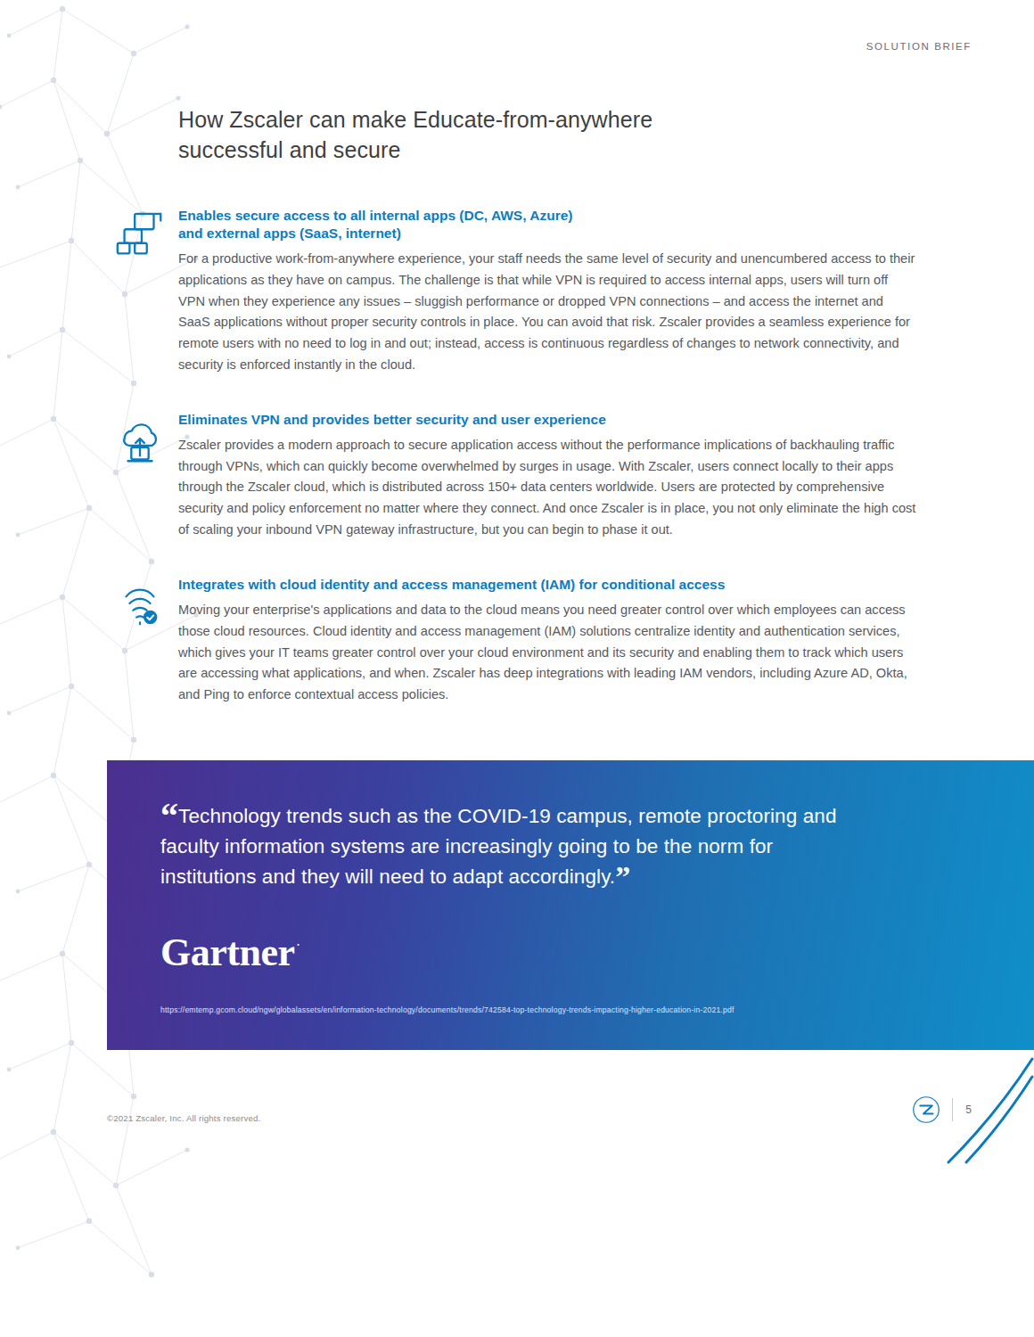Solution Brief
How Zscaler can make Educate-from-anywhere
successful and secure
Enables secure access to all internal apps (DC, AWS, Azure)
and external apps (SaaS, internet)
For a productive work-from-anywhere experience, your staff needs the same level of security and unencumbered access to their applications as they have on campus. The challenge is that while VPN is required to access internal apps, users will turn off VPN when they experience any issues – sluggish performance or dropped VPN connections – and access the internet and SaaS applications without proper security controls in place. You can avoid that risk. Zscaler provides a seamless experience for remote users with no need to log in and out; instead, access is continuous regardless of changes to network connectivity, and security is enforced instantly in the cloud.
Eliminates VPN and provides better security and user experience
Zscaler provides a modern approach to secure application access without the performance implications of backhauling traffic through VPNs, which can quickly become overwhelmed by surges in usage. With Zscaler, users connect locally to their apps through the Zscaler cloud, which is distributed across 150+ data centers worldwide. Users are protected by comprehensive security and policy enforcement no matter where they connect. And once Zscaler is in place, you not only eliminate the high cost of scaling your inbound VPN gateway infrastructure, but you can begin to phase it out.
Integrates with cloud identity and access management (IAM) for conditional access
Moving your enterprise's applications and data to the cloud means you need greater control over which employees can access those cloud resources. Cloud identity and access management (IAM) solutions centralize identity and authentication services, which gives your IT teams greater control over your cloud environment and its security and enabling them to track which users are accessing what applications, and when. Zscaler has deep integrations with leading IAM vendors, including Azure AD, Okta, and Ping to enforce contextual access policies.
“Technology trends such as the COVID-19 campus, remote proctoring and faculty information systems are increasingly going to be the norm for institutions and they will need to adapt accordingly.”
Gartner.
https://emtemp.gcom.cloud/ngw/globalassets/en/information-technology/documents/trends/742584-top-technology-trends-impacting-higher-education-in-2021.pdf
©2021 Zscaler, Inc. All rights reserved.
5